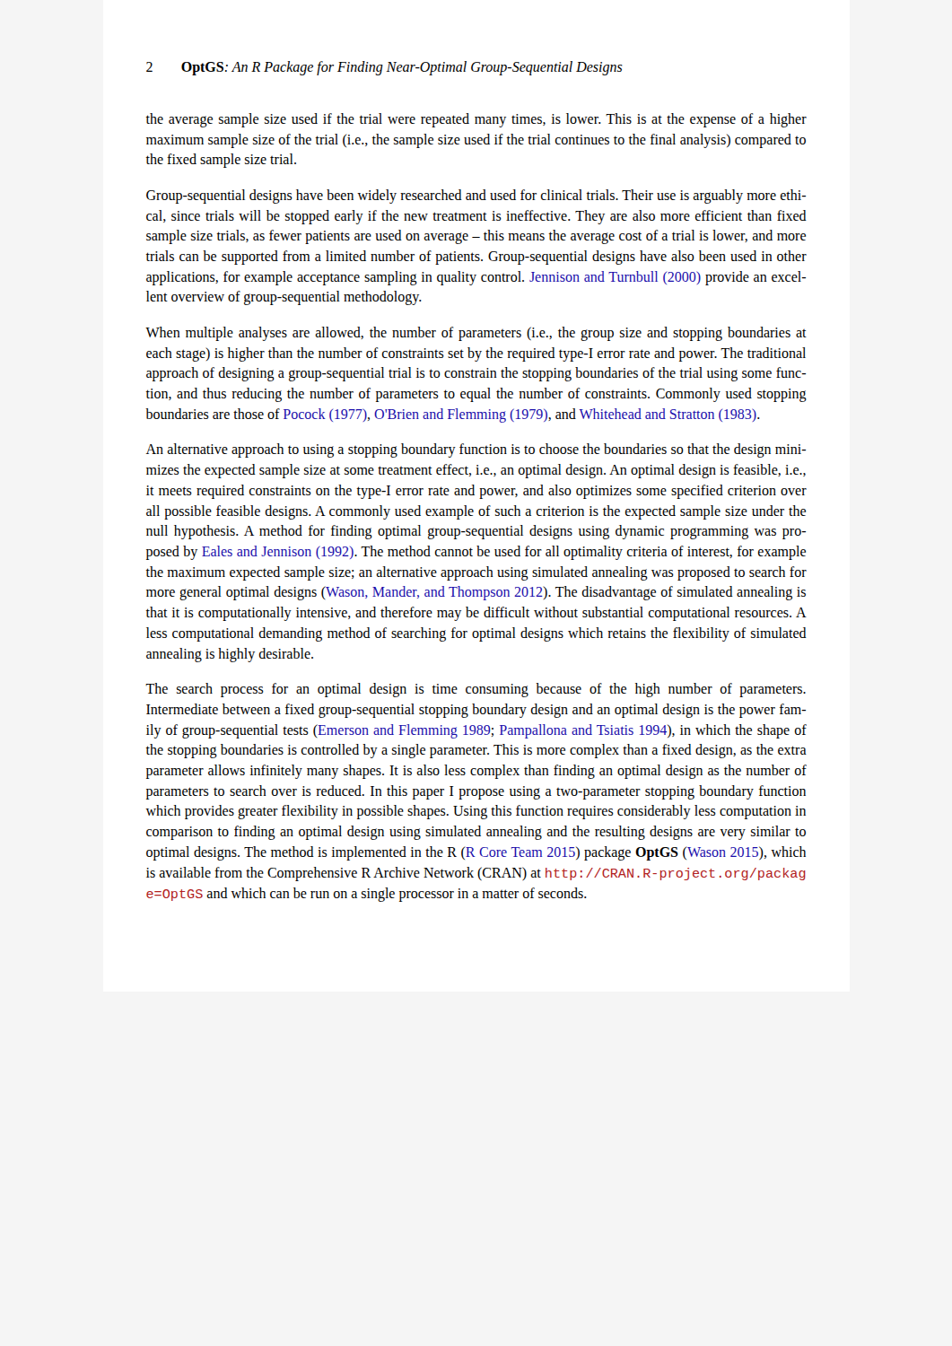2 OptGS: An R Package for Finding Near-Optimal Group-Sequential Designs
the average sample size used if the trial were repeated many times, is lower. This is at the expense of a higher maximum sample size of the trial (i.e., the sample size used if the trial continues to the final analysis) compared to the fixed sample size trial.
Group-sequential designs have been widely researched and used for clinical trials. Their use is arguably more ethical, since trials will be stopped early if the new treatment is ineffective. They are also more efficient than fixed sample size trials, as fewer patients are used on average – this means the average cost of a trial is lower, and more trials can be supported from a limited number of patients. Group-sequential designs have also been used in other applications, for example acceptance sampling in quality control. Jennison and Turnbull (2000) provide an excellent overview of group-sequential methodology.
When multiple analyses are allowed, the number of parameters (i.e., the group size and stopping boundaries at each stage) is higher than the number of constraints set by the required type-I error rate and power. The traditional approach of designing a group-sequential trial is to constrain the stopping boundaries of the trial using some function, and thus reducing the number of parameters to equal the number of constraints. Commonly used stopping boundaries are those of Pocock (1977), O'Brien and Flemming (1979), and Whitehead and Stratton (1983).
An alternative approach to using a stopping boundary function is to choose the boundaries so that the design minimizes the expected sample size at some treatment effect, i.e., an optimal design. An optimal design is feasible, i.e., it meets required constraints on the type-I error rate and power, and also optimizes some specified criterion over all possible feasible designs. A commonly used example of such a criterion is the expected sample size under the null hypothesis. A method for finding optimal group-sequential designs using dynamic programming was proposed by Eales and Jennison (1992). The method cannot be used for all optimality criteria of interest, for example the maximum expected sample size; an alternative approach using simulated annealing was proposed to search for more general optimal designs (Wason, Mander, and Thompson 2012). The disadvantage of simulated annealing is that it is computationally intensive, and therefore may be difficult without substantial computational resources. A less computational demanding method of searching for optimal designs which retains the flexibility of simulated annealing is highly desirable.
The search process for an optimal design is time consuming because of the high number of parameters. Intermediate between a fixed group-sequential stopping boundary design and an optimal design is the power family of group-sequential tests (Emerson and Flemming 1989; Pampallona and Tsiatis 1994), in which the shape of the stopping boundaries is controlled by a single parameter. This is more complex than a fixed design, as the extra parameter allows infinitely many shapes. It is also less complex than finding an optimal design as the number of parameters to search over is reduced. In this paper I propose using a two-parameter stopping boundary function which provides greater flexibility in possible shapes. Using this function requires considerably less computation in comparison to finding an optimal design using simulated annealing and the resulting designs are very similar to optimal designs. The method is implemented in the R (R Core Team 2015) package OptGS (Wason 2015), which is available from the Comprehensive R Archive Network (CRAN) at http://CRAN.R-project.org/package=OptGS and which can be run on a single processor in a matter of seconds.